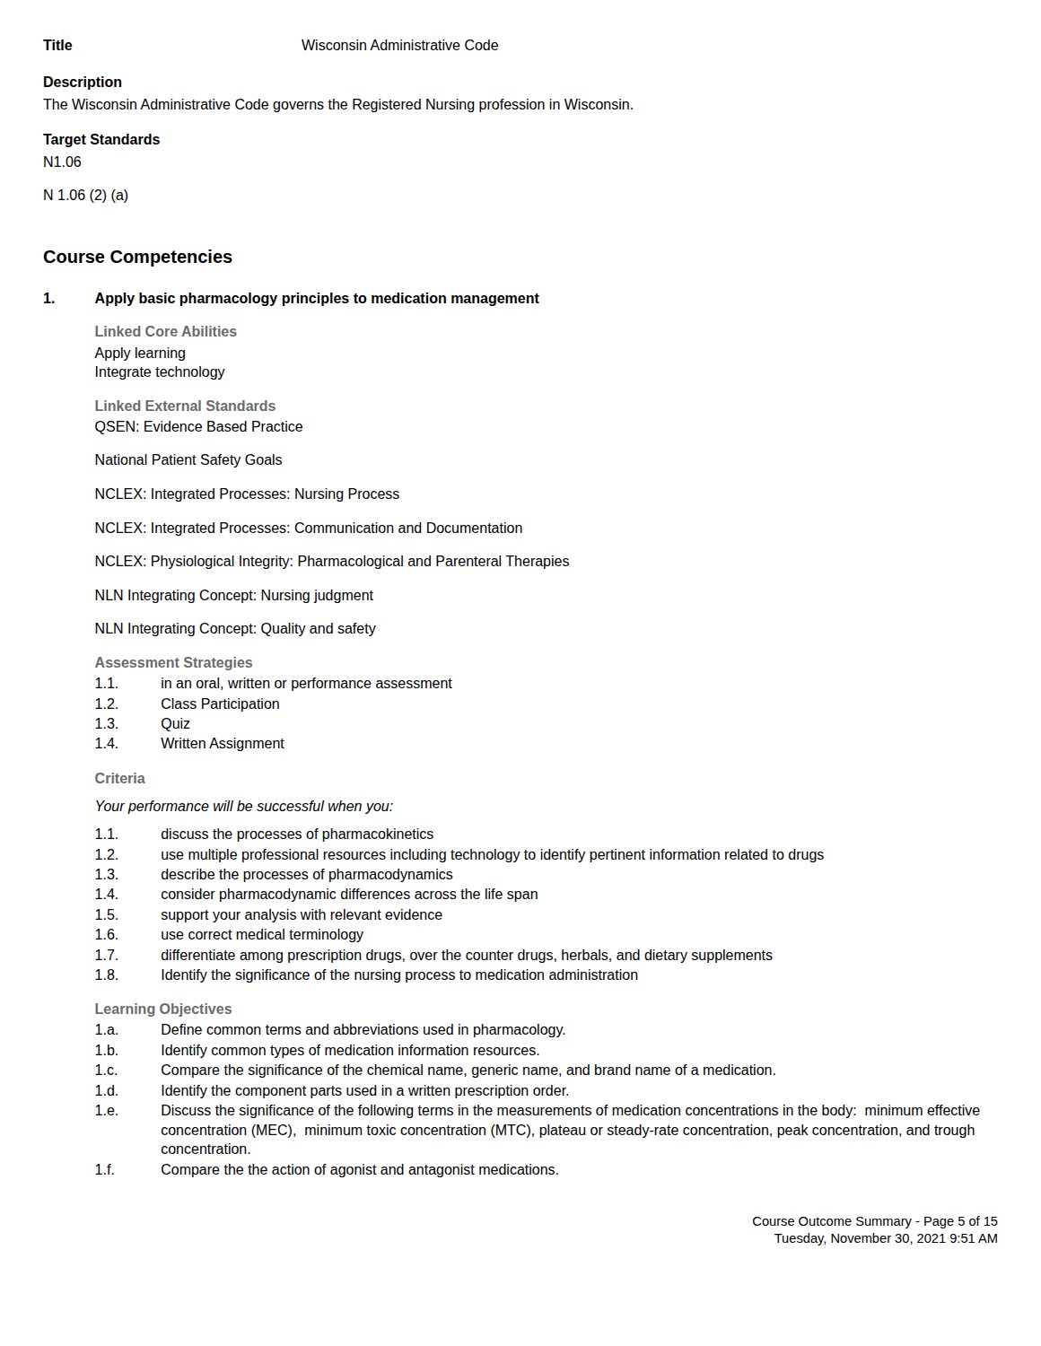Title
Wisconsin Administrative Code
Description
The Wisconsin Administrative Code governs the Registered Nursing profession in Wisconsin.
Target Standards
N1.06
N 1.06 (2) (a)
Course Competencies
1.
Apply basic pharmacology principles to medication management
Linked Core Abilities
Apply learning
Integrate technology
Linked External Standards
QSEN: Evidence Based Practice
National Patient Safety Goals
NCLEX: Integrated Processes: Nursing Process
NCLEX: Integrated Processes: Communication and Documentation
NCLEX: Physiological Integrity: Pharmacological and Parenteral Therapies
NLN Integrating Concept: Nursing judgment
NLN Integrating Concept: Quality and safety
Assessment Strategies
| 1.1. | in an oral, written or performance assessment |
| 1.2. | Class Participation |
| 1.3. | Quiz |
| 1.4. | Written Assignment |
Criteria
Your performance will be successful when you:
| 1.1. | discuss the processes of pharmacokinetics |
| 1.2. | use multiple professional resources including technology to identify pertinent information related to drugs |
| 1.3. | describe the processes of pharmacodynamics |
| 1.4. | consider pharmacodynamic differences across the life span |
| 1.5. | support your analysis with relevant evidence |
| 1.6. | use correct medical terminology |
| 1.7. | differentiate among prescription drugs, over the counter drugs, herbals, and dietary supplements |
| 1.8. | Identify the significance of the nursing process to medication administration |
Learning Objectives
| 1.a. | Define common terms and abbreviations used in pharmacology. |
| 1.b. | Identify common types of medication information resources. |
| 1.c. | Compare the significance of the chemical name, generic name, and brand name of a medication. |
| 1.d. | Identify the component parts used in a written prescription order. |
| 1.e. | Discuss the significance of the following terms in the measurements of medication concentrations in the body: minimum effective concentration (MEC), minimum toxic concentration (MTC), plateau or steady-rate concentration, peak concentration, and trough concentration. |
| 1.f. | Compare the the action of agonist and antagonist medications. |
Course Outcome Summary - Page 5 of 15
Tuesday, November 30, 2021 9:51 AM